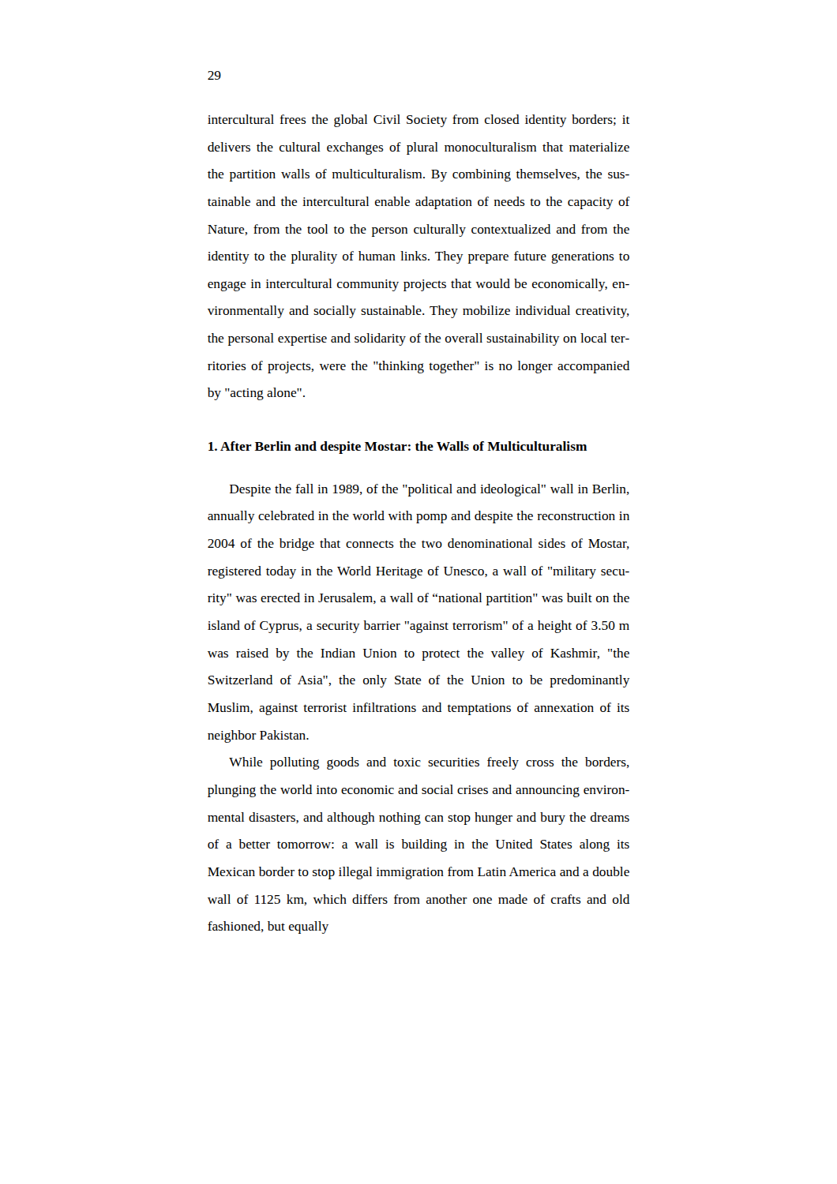29
intercultural frees the global Civil Society from closed identity borders; it delivers the cultural exchanges of plural monoculturalism that materialize the partition walls of multiculturalism. By combining themselves, the sustainable and the intercultural enable adaptation of needs to the capacity of Nature, from the tool to the person culturally contextualized and from the identity to the plurality of human links. They prepare future generations to engage in intercultural community projects that would be economically, environmentally and socially sustainable. They mobilize individual creativity, the personal expertise and solidarity of the overall sustainability on local territories of projects, were the "thinking together" is no longer accompanied by "acting alone".
1. After Berlin and despite Mostar: the Walls of Multiculturalism
Despite the fall in 1989, of the "political and ideological" wall in Berlin, annually celebrated in the world with pomp and despite the reconstruction in 2004 of the bridge that connects the two denominational sides of Mostar, registered today in the World Heritage of Unesco, a wall of "military security" was erected in Jerusalem, a wall of “national partition" was built on the island of Cyprus, a security barrier "against terrorism" of a height of 3.50 m was raised by the Indian Union to protect the valley of Kashmir, "the Switzerland of Asia", the only State of the Union to be predominantly Muslim, against terrorist infiltrations and temptations of annexation of its neighbor Pakistan.
While polluting goods and toxic securities freely cross the borders, plunging the world into economic and social crises and announcing environmental disasters, and although nothing can stop hunger and bury the dreams of a better tomorrow: a wall is building in the United States along its Mexican border to stop illegal immigration from Latin America and a double wall of 1125 km, which differs from another one made of crafts and old fashioned, but equally